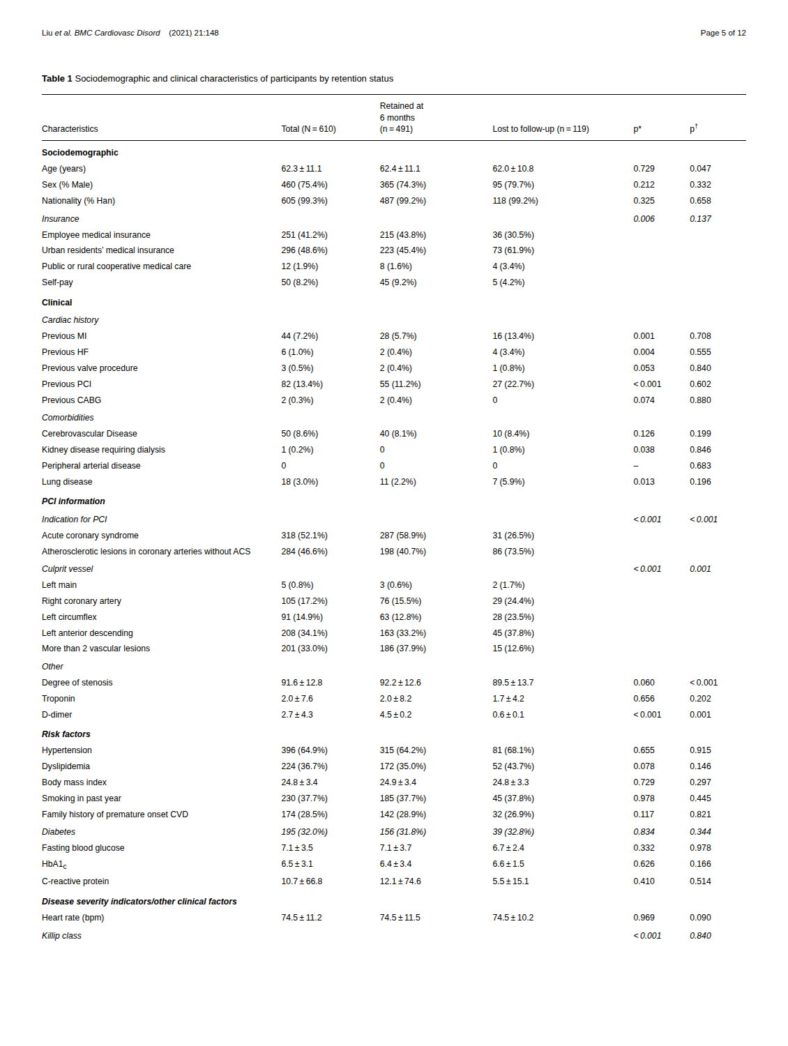Liu et al. BMC Cardiovasc Disord (2021) 21:148
Page 5 of 12
Table 1 Sociodemographic and clinical characteristics of participants by retention status
| Characteristics | Total (N = 610) | Retained at 6 months (n = 491) | Lost to follow-up (n = 119) | p* | p † |
| --- | --- | --- | --- | --- | --- |
| Sociodemographic |
| Age (years) | 62.3 ± 11.1 | 62.4 ± 11.1 | 62.0 ± 10.8 | 0.729 | 0.047 |
| Sex (% Male) | 460 (75.4%) | 365 (74.3%) | 95 (79.7%) | 0.212 | 0.332 |
| Nationality (% Han) | 605 (99.3%) | 487 (99.2%) | 118 (99.2%) | 0.325 | 0.658 |
| Insurance | | | | 0.006 | 0.137 |
| Employee medical insurance | 251 (41.2%) | 215 (43.8%) | 36 (30.5%) | | |
| Urban residents’ medical insurance | 296 (48.6%) | 223 (45.4%) | 73 (61.9%) | | |
| Public or rural cooperative medical care | 12 (1.9%) | 8 (1.6%) | 4 (3.4%) | | |
| Self-pay | 50 (8.2%) | 45 (9.2%) | 5 (4.2%) | | |
| Clinical |
| Cardiac history |
| Previous MI | 44 (7.2%) | 28 (5.7%) | 16 (13.4%) | 0.001 | 0.708 |
| Previous HF | 6 (1.0%) | 2 (0.4%) | 4 (3.4%) | 0.004 | 0.555 |
| Previous valve procedure | 3 (0.5%) | 2 (0.4%) | 1 (0.8%) | 0.053 | 0.840 |
| Previous PCI | 82 (13.4%) | 55 (11.2%) | 27 (22.7%) | < 0.001 | 0.602 |
| Previous CABG | 2 (0.3%) | 2 (0.4%) | 0 | 0.074 | 0.880 |
| Comorbidities |
| Cerebrovascular Disease | 50 (8.6%) | 40 (8.1%) | 10 (8.4%) | 0.126 | 0.199 |
| Kidney disease requiring dialysis | 1 (0.2%) | 0 | 1 (0.8%) | 0.038 | 0.846 |
| Peripheral arterial disease | 0 | 0 | 0 | – | 0.683 |
| Lung disease | 18 (3.0%) | 11 (2.2%) | 7 (5.9%) | 0.013 | 0.196 |
| PCI information |
| Indication for PCI | | | | < 0.001 | < 0.001 |
| Acute coronary syndrome | 318 (52.1%) | 287 (58.9%) | 31 (26.5%) | | |
| Atherosclerotic lesions in coronary arteries without ACS | 284 (46.6%) | 198 (40.7%) | 86 (73.5%) | | |
| Culprit vessel | | | | < 0.001 | 0.001 |
| Left main | 5 (0.8%) | 3 (0.6%) | 2 (1.7%) | | |
| Right coronary artery | 105 (17.2%) | 76 (15.5%) | 29 (24.4%) | | |
| Left circumflex | 91 (14.9%) | 63 (12.8%) | 28 (23.5%) | | |
| Left anterior descending | 208 (34.1%) | 163 (33.2%) | 45 (37.8%) | | |
| More than 2 vascular lesions | 201 (33.0%) | 186 (37.9%) | 15 (12.6%) | | |
| Other |
| Degree of stenosis | 91.6 ± 12.8 | 92.2 ± 12.6 | 89.5 ± 13.7 | 0.060 | < 0.001 |
| Troponin | 2.0 ± 7.6 | 2.0 ± 8.2 | 1.7 ± 4.2 | 0.656 | 0.202 |
| D-dimer | 2.7 ± 4.3 | 4.5 ± 0.2 | 0.6 ± 0.1 | < 0.001 | 0.001 |
| Risk factors |
| Hypertension | 396 (64.9%) | 315 (64.2%) | 81 (68.1%) | 0.655 | 0.915 |
| Dyslipidemia | 224 (36.7%) | 172 (35.0%) | 52 (43.7%) | 0.078 | 0.146 |
| Body mass index | 24.8 ± 3.4 | 24.9 ± 3.4 | 24.8 ± 3.3 | 0.729 | 0.297 |
| Smoking in past year | 230 (37.7%) | 185 (37.7%) | 45 (37.8%) | 0.978 | 0.445 |
| Family history of premature onset CVD | 174 (28.5%) | 142 (28.9%) | 32 (26.9%) | 0.117 | 0.821 |
| Diabetes | 195 (32.0%) | 156 (31.8%) | 39 (32.8%) | 0.834 | 0.344 |
| Fasting blood glucose | 7.1 ± 3.5 | 7.1 ± 3.7 | 6.7 ± 2.4 | 0.332 | 0.978 |
| HbA1 c | 6.5 ± 3.1 | 6.4 ± 3.4 | 6.6 ± 1.5 | 0.626 | 0.166 |
| C-reactive protein | 10.7 ± 66.8 | 12.1 ± 74.6 | 5.5 ± 15.1 | 0.410 | 0.514 |
| Disease severity indicators/other clinical factors |
| Heart rate (bpm) | 74.5 ± 11.2 | 74.5 ± 11.5 | 74.5 ± 10.2 | 0.969 | 0.090 |
| Killip class | | | | < 0.001 | 0.840 |